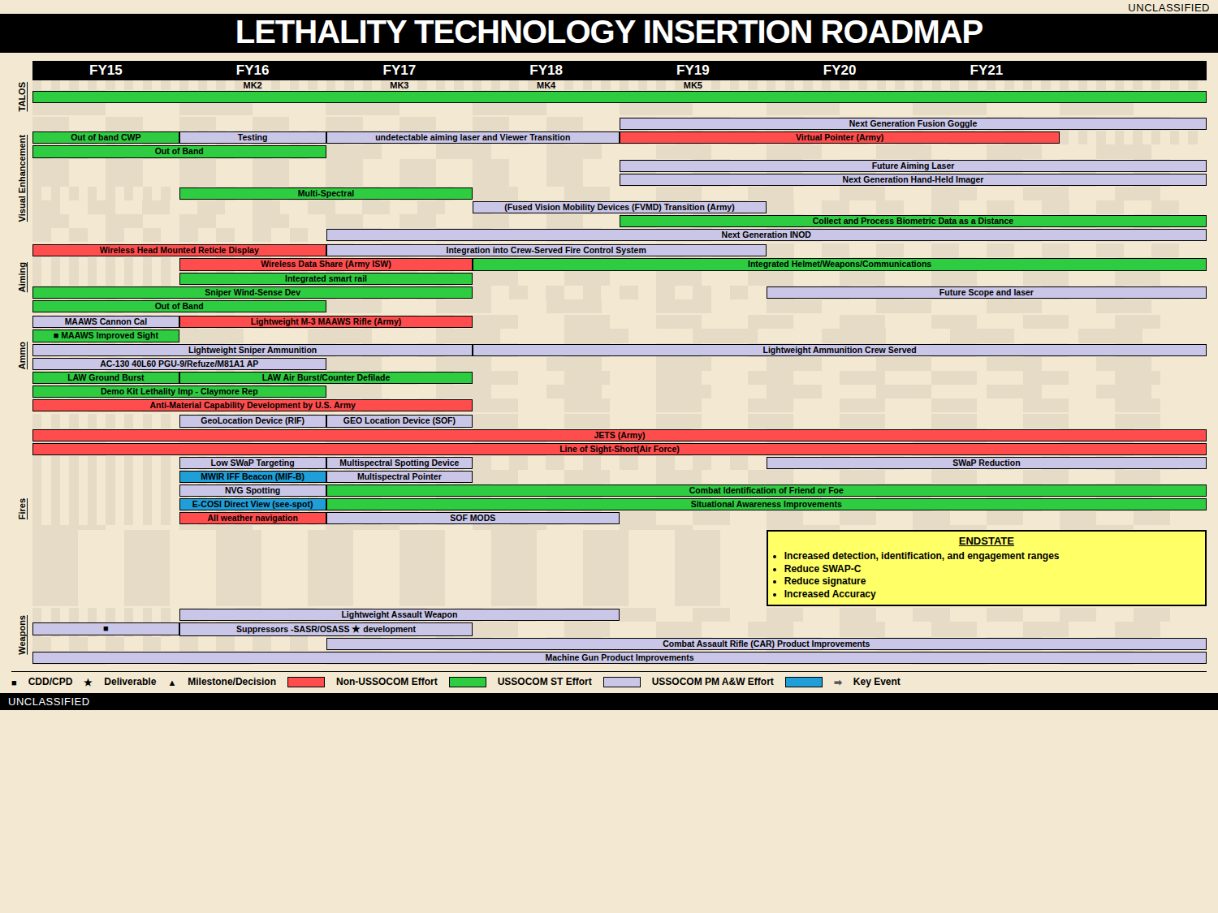UNCLASSIFIED
LETHALITY TECHNOLOGY INSERTION ROADMAP
| | FY15 | FY16 | FY17 | FY18 | FY19 | FY20 | FY21 | |
| --- | --- | --- | --- | --- | --- | --- | --- | --- |
| TALOS | | MK2 | MK3 | MK4 | MK5 | | | |
| Visual Enhancement | | Next Generation Fusion Goggle |
| Out of band CWP | Testing | undetectable aiming laser and Viewer Transition | Virtual Pointer (Army) | |
| Out of Band | |
| | Future Aiming Laser |
| | Next Generation Hand-Held Imager |
| | Multi-Spectral | |
| | (Fused Vision Mobility Devices (FVMD) Transition (Army) | |
| | Collect and Process Biometric Data as a Distance |
| | Next Generation INOD |
| Aiming | Wireless Head Mounted Reticle Display | Integration into Crew-Served Fire Control System | |
| | Wireless Data Share (Army ISW) | Integrated Helmet/Weapons/Communications |
| | Integrated smart rail | |
| Sniper Wind-Sense Dev | | Future Scope and laser |
| Out of Band | |
| Ammo | MAAWS Cannon Cal | Lightweight M-3 MAAWS Rifle (Army) | |
| MAAWS Improved Sight | |
| Lightweight Sniper Ammunition | Lightweight Ammunition Crew Served |
| AC-130 40L60 PGU-9/Refuze/M81A1 AP | |
| LAW Ground Burst | LAW Air Burst/Counter Defilade | |
| Demo Kit Lethality Imp - Claymore Rep | |
| | Anti-Material Capability Development by U.S. Army | |
| Fires | | GeoLocation Device (RIF) | GEO Location Device (SOF) | |
| JETS (Army) |
| Line of Sight-Short(Air Force) |
| | Low SWaP Targeting | Multispectral Spotting Device | | SWaP Reduction |
| | MWIR IFF Beacon (MIF-B) | Multispectral Pointer | |
| | NVG Spotting | Combat Identification of Friend or Foe |
| | E-COSI Direct View (see-spot) | Situational Awareness Improvements |
| | All weather navigation | SOF MODS | |
| | ENDSTATE Increased detection, identification, and engagement ranges Reduce SWAP-C Reduce signature Increased Accuracy |
| Weapons | | Lightweight Assault Weapon | |
| | Suppressors -SASR/OSASS development | |
| | Combat Assault Rifle (CAR) Product Improvements |
| Machine Gun Product Improvements |
CDD/CPD Deliverable Milestone/Decision Non-USSOCOM Effort USSOCOM ST Effort USSOCOM PM A&W Effort Key Event
UNCLASSIFIED